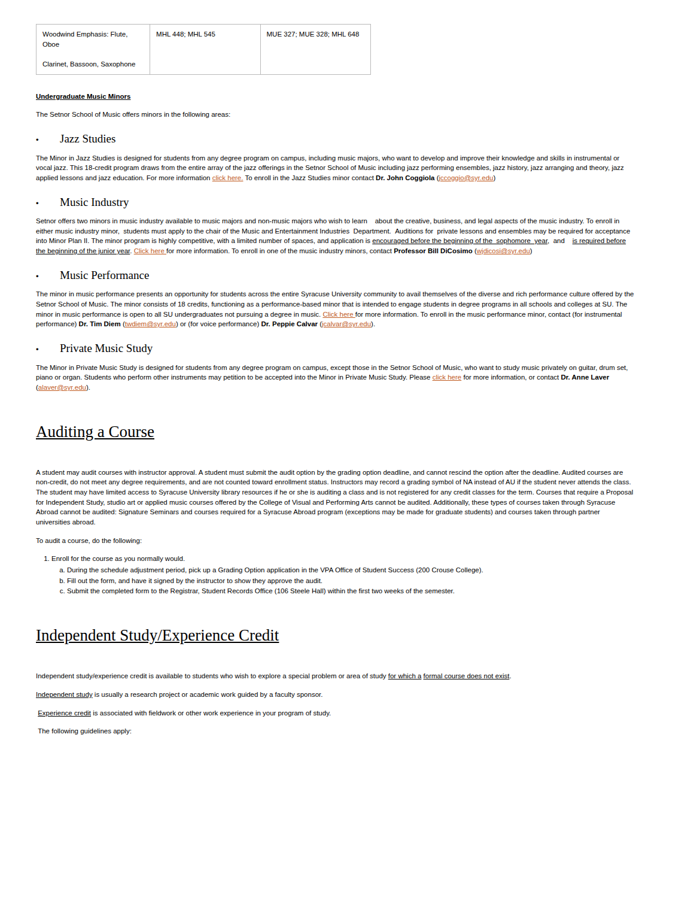| Woodwind Emphasis: Flute, Oboe Clarinet, Bassoon, Saxophone | MHL 448; MHL 545 | MUE 327; MUE 328; MHL 648 |
Undergraduate Music Minors
The Setnor School of Music offers minors in the following areas:
• Jazz Studies
The Minor in Jazz Studies is designed for students from any degree program on campus, including music majors, who want to develop and improve their knowledge and skills in instrumental or vocal jazz. This 18-credit program draws from the entire array of the jazz offerings in the Setnor School of Music including jazz performing ensembles, jazz history, jazz arranging and theory, jazz applied lessons and jazz education. For more information click here. To enroll in the Jazz Studies minor contact Dr. John Coggiola (jccoggio@syr.edu)
• Music Industry
Setnor offers two minors in music industry available to music majors and non-music majors who wish to learn about the creative, business, and legal aspects of the music industry. To enroll in either music industry minor, students must apply to the chair of the Music and Entertainment Industries Department. Auditions for private lessons and ensembles may be required for acceptance into Minor Plan II. The minor program is highly competitive, with a limited number of spaces, and application is encouraged before the beginning of the sophomore year, and is required before the beginning of the junior year. Click here for more information. To enroll in one of the music industry minors, contact Professor Bill DiCosimo (wjdicosi@syr.edu)
• Music Performance
The minor in music performance presents an opportunity for students across the entire Syracuse University community to avail themselves of the diverse and rich performance culture offered by the Setnor School of Music. The minor consists of 18 credits, functioning as a performance-based minor that is intended to engage students in degree programs in all schools and colleges at SU. The minor in music performance is open to all SU undergraduates not pursuing a degree in music. Click here for more information. To enroll in the music performance minor, contact (for instrumental performance) Dr. Tim Diem (twdiem@syr.edu) or (for voice performance) Dr. Peppie Calvar (jcalvar@syr.edu).
• Private Music Study
The Minor in Private Music Study is designed for students from any degree program on campus, except those in the Setnor School of Music, who want to study music privately on guitar, drum set, piano or organ. Students who perform other instruments may petition to be accepted into the Minor in Private Music Study. Please click here for more information, or contact Dr. Anne Laver (alaver@syr.edu).
Auditing a Course
A student may audit courses with instructor approval. A student must submit the audit option by the grading option deadline, and cannot rescind the option after the deadline. Audited courses are non-credit, do not meet any degree requirements, and are not counted toward enrollment status. Instructors may record a grading symbol of NA instead of AU if the student never attends the class. The student may have limited access to Syracuse University library resources if he or she is auditing a class and is not registered for any credit classes for the term. Courses that require a Proposal for Independent Study, studio art or applied music courses offered by the College of Visual and Performing Arts cannot be audited. Additionally, these types of courses taken through Syracuse Abroad cannot be audited: Signature Seminars and courses required for a Syracuse Abroad program (exceptions may be made for graduate students) and courses taken through partner universities abroad.
To audit a course, do the following:
Enroll for the course as you normally would.
During the schedule adjustment period, pick up a Grading Option application in the VPA Office of Student Success (200 Crouse College).
Fill out the form, and have it signed by the instructor to show they approve the audit.
Submit the completed form to the Registrar, Student Records Office (106 Steele Hall) within the first two weeks of the semester.
Independent Study/Experience Credit
Independent study/experience credit is available to students who wish to explore a special problem or area of study for which a formal course does not exist.
Independent study is usually a research project or academic work guided by a faculty sponsor.
Experience credit is associated with fieldwork or other work experience in your program of study.
The following guidelines apply: